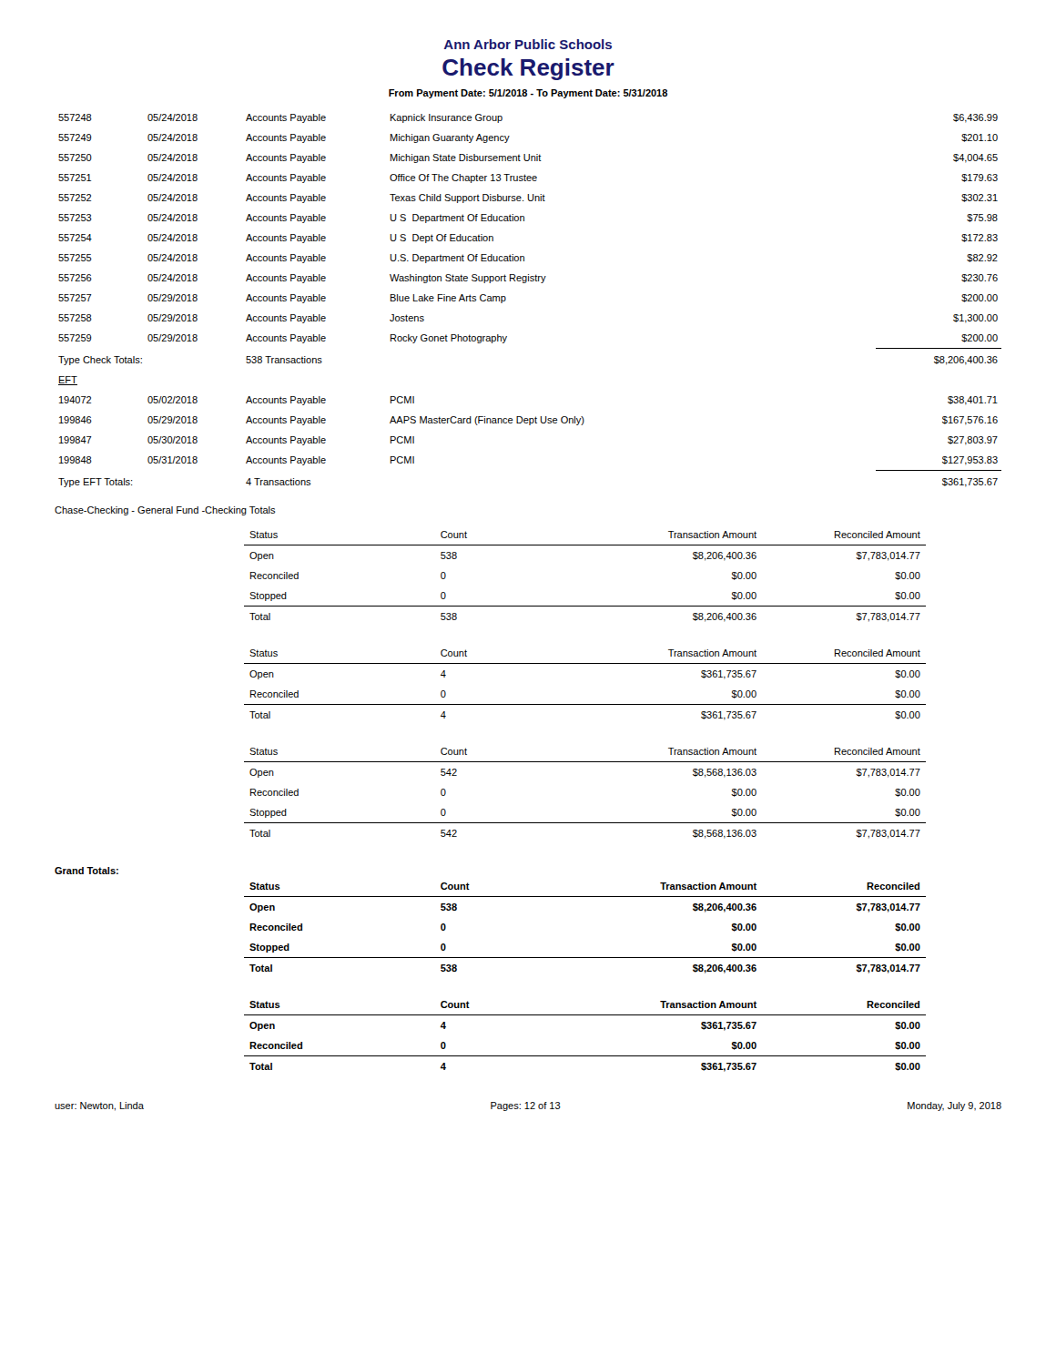Ann Arbor Public Schools
Check Register
From Payment Date: 5/1/2018 - To Payment Date: 5/31/2018
| 557248 | 05/24/2018 | Accounts Payable | Kapnick Insurance Group | $6,436.99 |
| 557249 | 05/24/2018 | Accounts Payable | Michigan Guaranty Agency | $201.10 |
| 557250 | 05/24/2018 | Accounts Payable | Michigan State Disbursement Unit | $4,004.65 |
| 557251 | 05/24/2018 | Accounts Payable | Office Of The Chapter 13 Trustee | $179.63 |
| 557252 | 05/24/2018 | Accounts Payable | Texas Child Support Disburse. Unit | $302.31 |
| 557253 | 05/24/2018 | Accounts Payable | U S Department Of Education | $75.98 |
| 557254 | 05/24/2018 | Accounts Payable | U S Dept Of Education | $172.83 |
| 557255 | 05/24/2018 | Accounts Payable | U.S. Department Of Education | $82.92 |
| 557256 | 05/24/2018 | Accounts Payable | Washington State Support Registry | $230.76 |
| 557257 | 05/29/2018 | Accounts Payable | Blue Lake Fine Arts Camp | $200.00 |
| 557258 | 05/29/2018 | Accounts Payable | Jostens | $1,300.00 |
| 557259 | 05/29/2018 | Accounts Payable | Rocky Gonet Photography | $200.00 |
| Type Check Totals: | 538 Transactions | $8,206,400.36 |
| EFT |
| 194072 | 05/02/2018 | Accounts Payable | PCMI | $38,401.71 |
| 199846 | 05/29/2018 | Accounts Payable | AAPS MasterCard (Finance Dept Use Only) | $167,576.16 |
| 199847 | 05/30/2018 | Accounts Payable | PCMI | $27,803.97 |
| 199848 | 05/31/2018 | Accounts Payable | PCMI | $127,953.83 |
| Type EFT Totals: | 4 Transactions | $361,735.67 |
Chase-Checking - General Fund -Checking Totals
| Status | Count | Transaction Amount | Reconciled Amount |
| --- | --- | --- | --- |
| Open | 538 | $8,206,400.36 | $7,783,014.77 |
| Reconciled | 0 | $0.00 | $0.00 |
| Stopped | 0 | $0.00 | $0.00 |
| Total | 538 | $8,206,400.36 | $7,783,014.77 |
| Status | Count | Transaction Amount | Reconciled Amount |
| --- | --- | --- | --- |
| Open | 4 | $361,735.67 | $0.00 |
| Reconciled | 0 | $0.00 | $0.00 |
| Total | 4 | $361,735.67 | $0.00 |
| Status | Count | Transaction Amount | Reconciled Amount |
| --- | --- | --- | --- |
| Open | 542 | $8,568,136.03 | $7,783,014.77 |
| Reconciled | 0 | $0.00 | $0.00 |
| Stopped | 0 | $0.00 | $0.00 |
| Total | 542 | $8,568,136.03 | $7,783,014.77 |
Grand Totals:
| Status | Count | Transaction Amount | Reconciled |
| --- | --- | --- | --- |
| Open | 538 | $8,206,400.36 | $7,783,014.77 |
| Reconciled | 0 | $0.00 | $0.00 |
| Stopped | 0 | $0.00 | $0.00 |
| Total | 538 | $8,206,400.36 | $7,783,014.77 |
| Status | Count | Transaction Amount | Reconciled |
| --- | --- | --- | --- |
| Open | 4 | $361,735.67 | $0.00 |
| Reconciled | 0 | $0.00 | $0.00 |
| Total | 4 | $361,735.67 | $0.00 |
user: Newton, Linda
Pages: 12 of 13
Monday, July 9, 2018